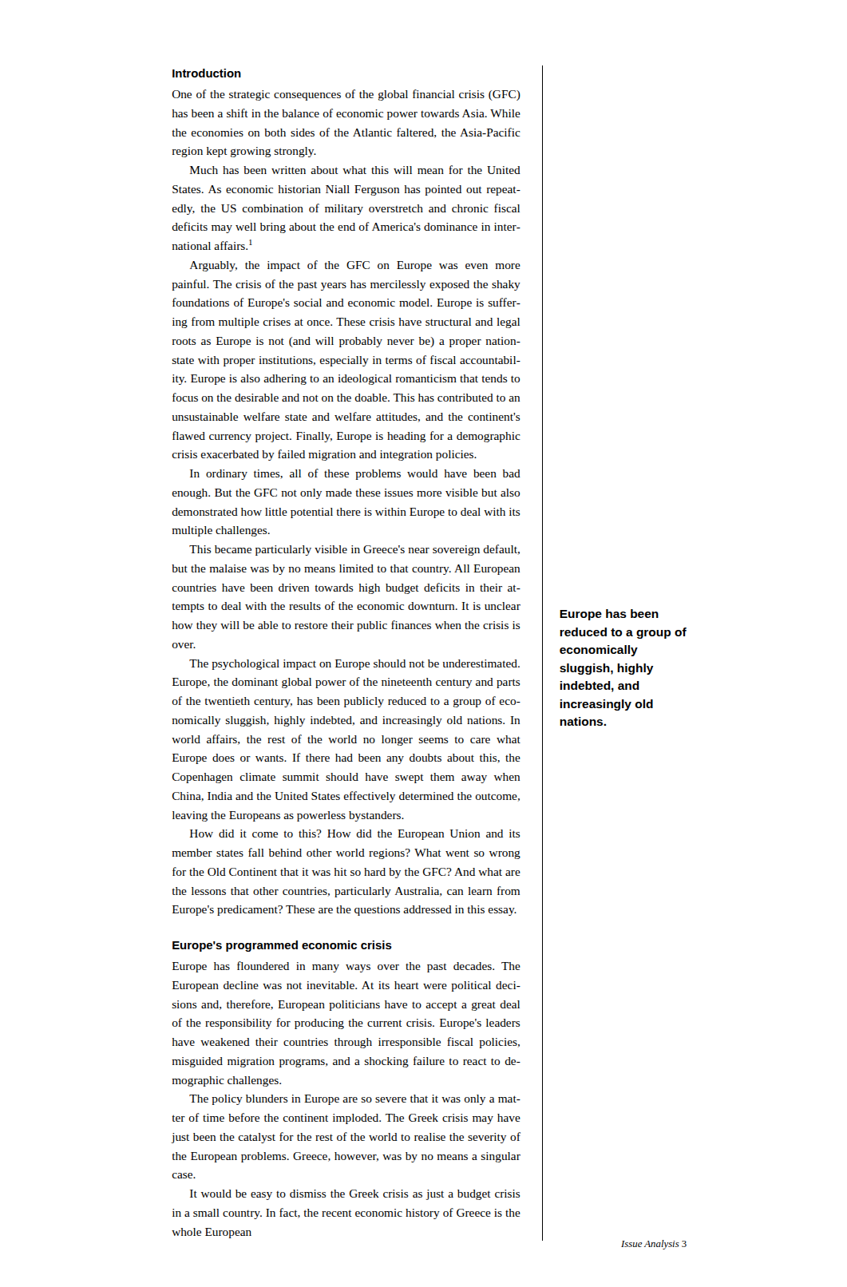Introduction
One of the strategic consequences of the global financial crisis (GFC) has been a shift in the balance of economic power towards Asia. While the economies on both sides of the Atlantic faltered, the Asia-Pacific region kept growing strongly.
Much has been written about what this will mean for the United States. As economic historian Niall Ferguson has pointed out repeatedly, the US combination of military overstretch and chronic fiscal deficits may well bring about the end of America's dominance in international affairs.1
Arguably, the impact of the GFC on Europe was even more painful. The crisis of the past years has mercilessly exposed the shaky foundations of Europe's social and economic model. Europe is suffering from multiple crises at once. These crisis have structural and legal roots as Europe is not (and will probably never be) a proper nation-state with proper institutions, especially in terms of fiscal accountability. Europe is also adhering to an ideological romanticism that tends to focus on the desirable and not on the doable. This has contributed to an unsustainable welfare state and welfare attitudes, and the continent's flawed currency project. Finally, Europe is heading for a demographic crisis exacerbated by failed migration and integration policies.
In ordinary times, all of these problems would have been bad enough. But the GFC not only made these issues more visible but also demonstrated how little potential there is within Europe to deal with its multiple challenges.
This became particularly visible in Greece's near sovereign default, but the malaise was by no means limited to that country. All European countries have been driven towards high budget deficits in their attempts to deal with the results of the economic downturn. It is unclear how they will be able to restore their public finances when the crisis is over.
The psychological impact on Europe should not be underestimated. Europe, the dominant global power of the nineteenth century and parts of the twentieth century, has been publicly reduced to a group of economically sluggish, highly indebted, and increasingly old nations. In world affairs, the rest of the world no longer seems to care what Europe does or wants. If there had been any doubts about this, the Copenhagen climate summit should have swept them away when China, India and the United States effectively determined the outcome, leaving the Europeans as powerless bystanders.
How did it come to this? How did the European Union and its member states fall behind other world regions? What went so wrong for the Old Continent that it was hit so hard by the GFC? And what are the lessons that other countries, particularly Australia, can learn from Europe's predicament? These are the questions addressed in this essay.
Europe's programmed economic crisis
Europe has floundered in many ways over the past decades. The European decline was not inevitable. At its heart were political decisions and, therefore, European politicians have to accept a great deal of the responsibility for producing the current crisis. Europe's leaders have weakened their countries through irresponsible fiscal policies, misguided migration programs, and a shocking failure to react to demographic challenges.
The policy blunders in Europe are so severe that it was only a matter of time before the continent imploded. The Greek crisis may have just been the catalyst for the rest of the world to realise the severity of the European problems. Greece, however, was by no means a singular case.
It would be easy to dismiss the Greek crisis as just a budget crisis in a small country. In fact, the recent economic history of Greece is the whole European
Europe has been reduced to a group of economically sluggish, highly indebted, and increasingly old nations.
Issue Analysis 3